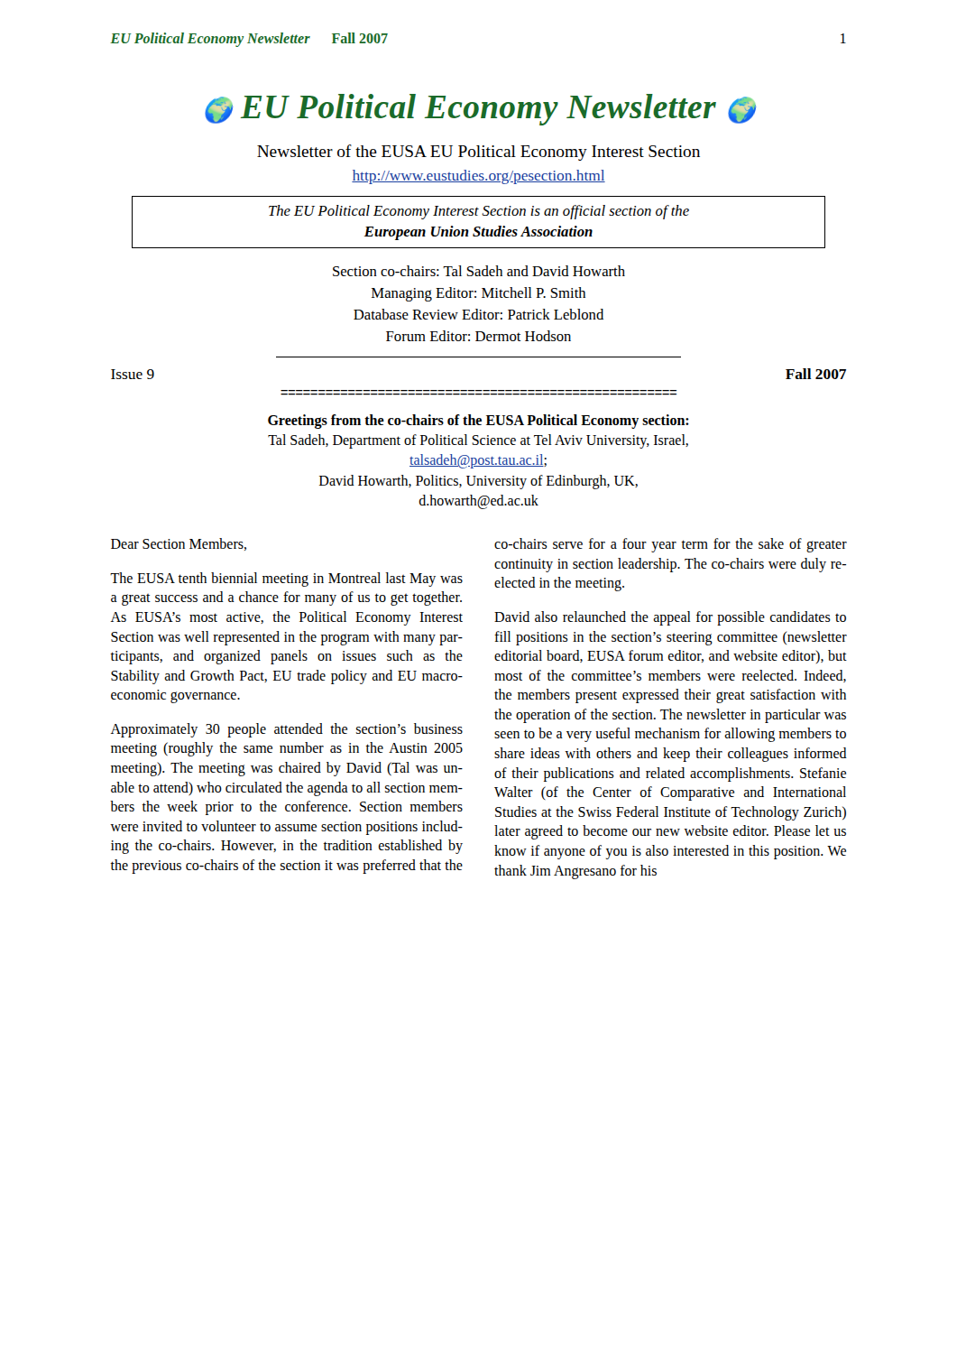EU Political Economy Newsletter Fall 2007 1
🌍 EU Political Economy Newsletter 🌍
Newsletter of the EUSA EU Political Economy Interest Section
http://www.eustudies.org/pesection.html
The EU Political Economy Interest Section is an official section of the
European Union Studies Association
Section co-chairs: Tal Sadeh and David Howarth
Managing Editor: Mitchell P. Smith
Database Review Editor: Patrick Leblond
Forum Editor: Dermot Hodson
Issue 9 Fall 2007
=====================================================
Greetings from the co-chairs of the EUSA Political Economy section:
Tal Sadeh, Department of Political Science at Tel Aviv University, Israel,
talsadeh@post.tau.ac.il;
David Howarth, Politics, University of Edinburgh, UK,
d.howarth@ed.ac.uk
Dear Section Members,
The EUSA tenth biennial meeting in Montreal last May was a great success and a chance for many of us to get together. As EUSA’s most active, the Political Economy Interest Section was well represented in the program with many participants, and organized panels on issues such as the Stability and Growth Pact, EU trade policy and EU macroeconomic governance.
Approximately 30 people attended the section’s business meeting (roughly the same number as in the Austin 2005 meeting). The meeting was chaired by David (Tal was unable to attend) who circulated the agenda to all section members the week prior to the conference. Section members were invited to volunteer to assume section positions including the co-chairs. However, in the tradition established by the previous co-chairs of the section it was preferred that the co-chairs serve for a four year term for the sake of greater continuity in section leadership. The co-chairs were duly reelected in the meeting.
David also relaunched the appeal for possible candidates to fill positions in the section’s steering committee (newsletter editorial board, EUSA forum editor, and website editor), but most of the committee’s members were reelected. Indeed, the members present expressed their great satisfaction with the operation of the section. The newsletter in particular was seen to be a very useful mechanism for allowing members to share ideas with others and keep their colleagues informed of their publications and related accomplishments. Stefanie Walter (of the Center of Comparative and International Studies at the Swiss Federal Institute of Technology Zurich) later agreed to become our new website editor. Please let us know if anyone of you is also interested in this position. We thank Jim Angresano for his